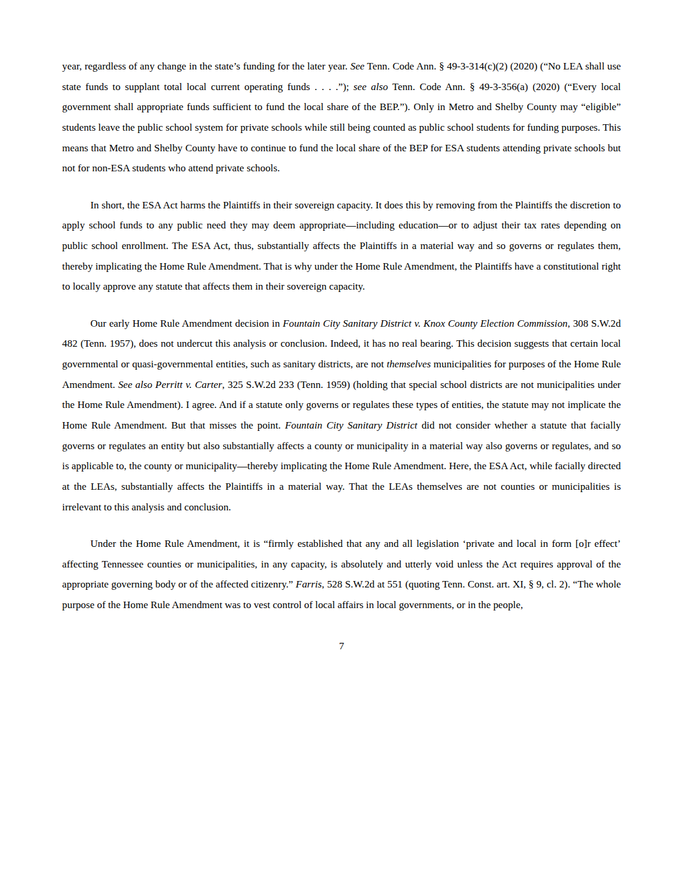year, regardless of any change in the state’s funding for the later year. See Tenn. Code Ann. § 49-3-314(c)(2) (2020) (“No LEA shall use state funds to supplant total local current operating funds . . . .”); see also Tenn. Code Ann. § 49-3-356(a) (2020) (“Every local government shall appropriate funds sufficient to fund the local share of the BEP.”). Only in Metro and Shelby County may “eligible” students leave the public school system for private schools while still being counted as public school students for funding purposes. This means that Metro and Shelby County have to continue to fund the local share of the BEP for ESA students attending private schools but not for non-ESA students who attend private schools.
In short, the ESA Act harms the Plaintiffs in their sovereign capacity. It does this by removing from the Plaintiffs the discretion to apply school funds to any public need they may deem appropriate—including education—or to adjust their tax rates depending on public school enrollment. The ESA Act, thus, substantially affects the Plaintiffs in a material way and so governs or regulates them, thereby implicating the Home Rule Amendment. That is why under the Home Rule Amendment, the Plaintiffs have a constitutional right to locally approve any statute that affects them in their sovereign capacity.
Our early Home Rule Amendment decision in Fountain City Sanitary District v. Knox County Election Commission, 308 S.W.2d 482 (Tenn. 1957), does not undercut this analysis or conclusion. Indeed, it has no real bearing. This decision suggests that certain local governmental or quasi-governmental entities, such as sanitary districts, are not themselves municipalities for purposes of the Home Rule Amendment. See also Perritt v. Carter, 325 S.W.2d 233 (Tenn. 1959) (holding that special school districts are not municipalities under the Home Rule Amendment). I agree. And if a statute only governs or regulates these types of entities, the statute may not implicate the Home Rule Amendment. But that misses the point. Fountain City Sanitary District did not consider whether a statute that facially governs or regulates an entity but also substantially affects a county or municipality in a material way also governs or regulates, and so is applicable to, the county or municipality—thereby implicating the Home Rule Amendment. Here, the ESA Act, while facially directed at the LEAs, substantially affects the Plaintiffs in a material way. That the LEAs themselves are not counties or municipalities is irrelevant to this analysis and conclusion.
Under the Home Rule Amendment, it is “firmly established that any and all legislation ‘private and local in form [o]r effect’ affecting Tennessee counties or municipalities, in any capacity, is absolutely and utterly void unless the Act requires approval of the appropriate governing body or of the affected citizenry.” Farris, 528 S.W.2d at 551 (quoting Tenn. Const. art. XI, § 9, cl. 2). “The whole purpose of the Home Rule Amendment was to vest control of local affairs in local governments, or in the people,
7